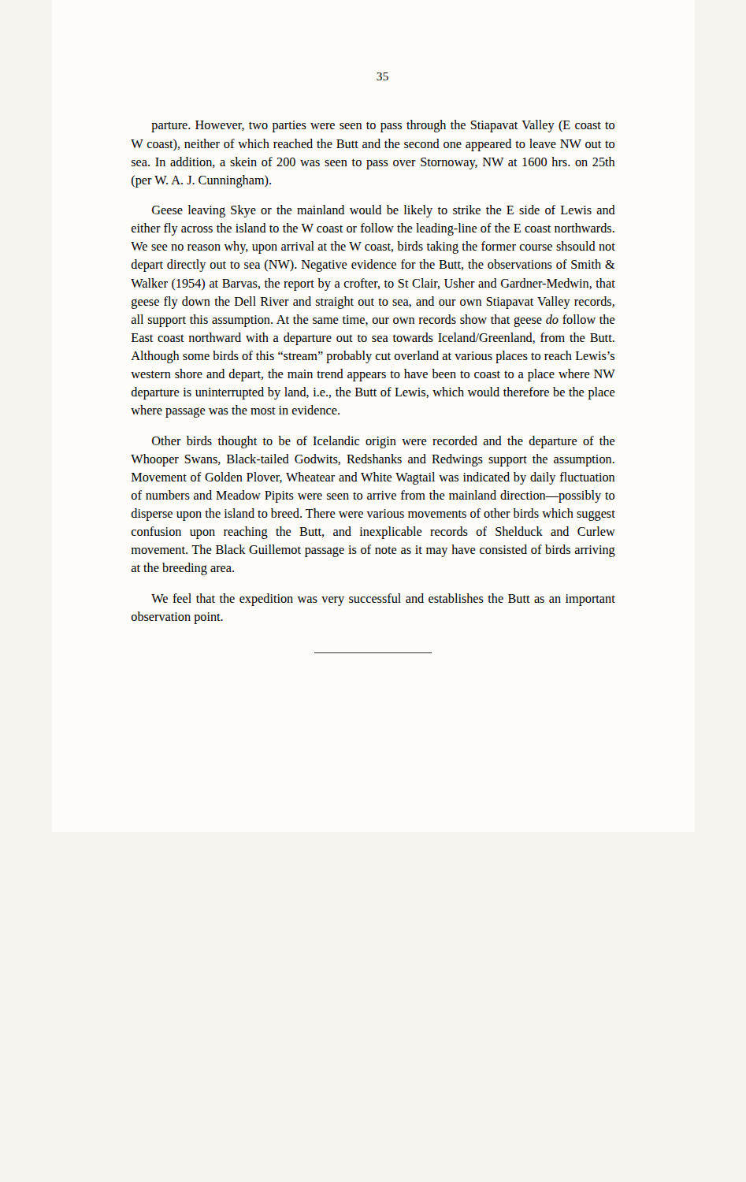35
parture. However, two parties were seen to pass through the Stiapavat Valley (E coast to W coast), neither of which reached the Butt and the second one appeared to leave NW out to sea. In addition, a skein of 200 was seen to pass over Stornoway, NW at 1600 hrs. on 25th (per W. A. J. Cunningham).
Geese leaving Skye or the mainland would be likely to strike the E side of Lewis and either fly across the island to the W coast or follow the leading-line of the E coast northwards. We see no reason why, upon arrival at the W coast, birds taking the former course shsould not depart directly out to sea (NW). Negative evidence for the Butt, the observations of Smith & Walker (1954) at Barvas, the report by a crofter, to St Clair, Usher and Gardner-Medwin, that geese fly down the Dell River and straight out to sea, and our own Stiapavat Valley records, all support this assumption. At the same time, our own records show that geese do follow the East coast northward with a departure out to sea towards Iceland/Greenland, from the Butt. Although some birds of this “stream” probably cut overland at various places to reach Lewis’s western shore and depart, the main trend appears to have been to coast to a place where NW departure is uninterrupted by land, i.e., the Butt of Lewis, which would therefore be the place where passage was the most in evidence.
Other birds thought to be of Icelandic origin were recorded and the departure of the Whooper Swans, Black-tailed Godwits, Redshanks and Redwings support the assumption. Movement of Golden Plover, Wheatear and White Wagtail was indicated by daily fluctuation of numbers and Meadow Pipits were seen to arrive from the mainland direction—possibly to disperse upon the island to breed. There were various movements of other birds which suggest confusion upon reaching the Butt, and inexplicable records of Shelduck and Curlew movement. The Black Guillemot passage is of note as it may have consisted of birds arriving at the breeding area.
We feel that the expedition was very successful and establishes the Butt as an important observation point.